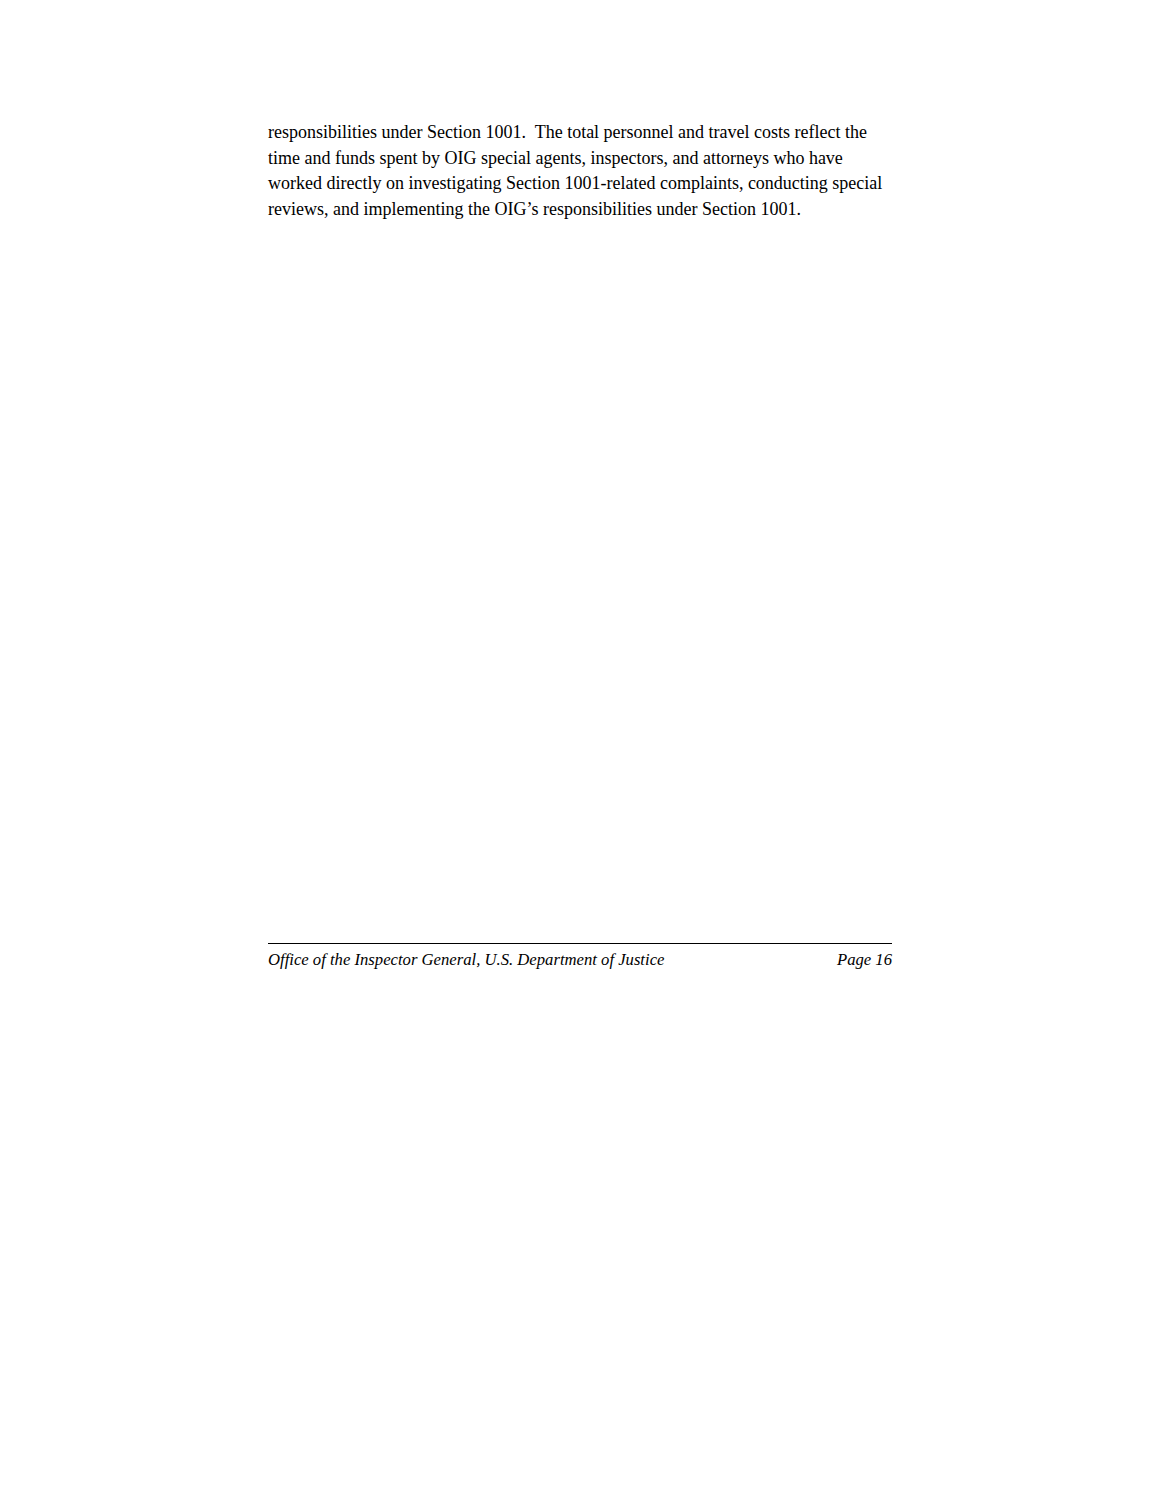responsibilities under Section 1001. The total personnel and travel costs reflect the time and funds spent by OIG special agents, inspectors, and attorneys who have worked directly on investigating Section 1001-related complaints, conducting special reviews, and implementing the OIG’s responsibilities under Section 1001.
Office of the Inspector General, U.S. Department of Justice Page 16